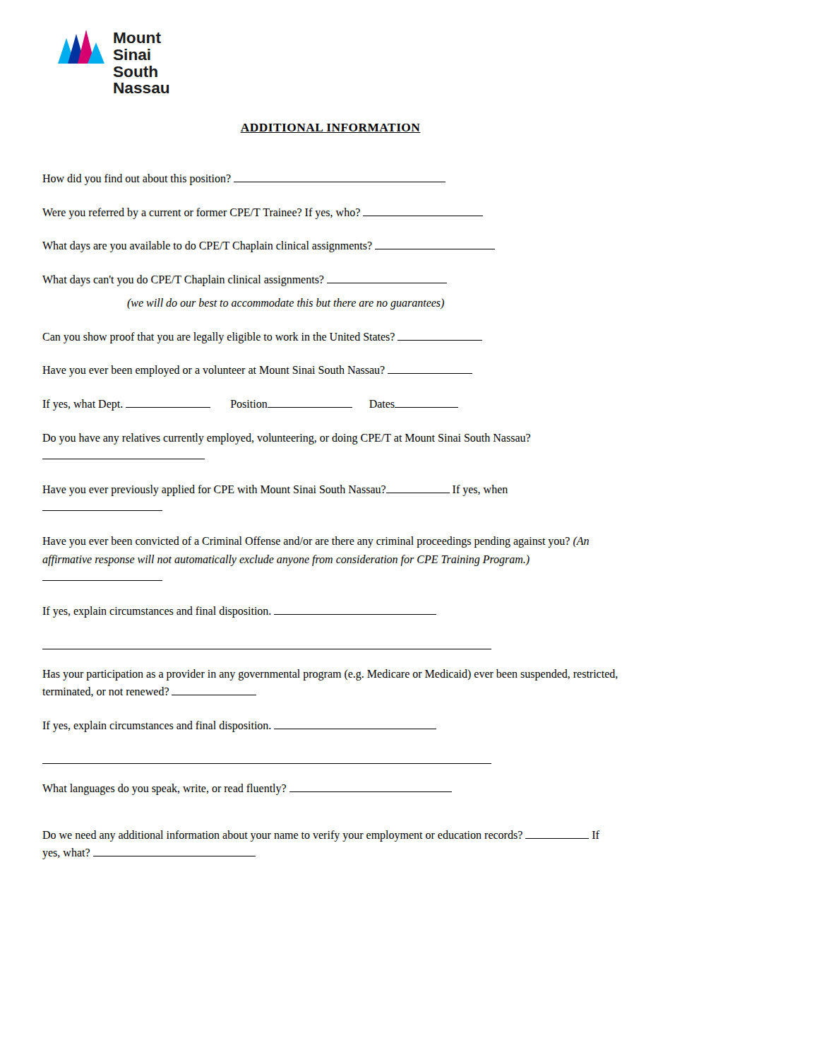Mount
Sinai
South
Nassau
ADDITIONAL INFORMATION
How did you find out about this position?
Were you referred by a current or former CPE/T Trainee? If yes, who?
What days are you available to do CPE/T Chaplain clinical assignments?
What days can't you do CPE/T Chaplain clinical assignments?
(we will do our best to accommodate this but there are no guarantees)
Can you show proof that you are legally eligible to work in the United States?
Have you ever been employed or a volunteer at Mount Sinai South Nassau?
If yes, what Dept. Position Dates
Do you have any relatives currently employed, volunteering, or doing CPE/T at Mount Sinai South Nassau?
Have you ever previously applied for CPE with Mount Sinai South Nassau? If yes, when
Have you ever been convicted of a Criminal Offense and/or are there any criminal proceedings pending against you? (An affirmative response will not automatically exclude anyone from consideration for CPE Training Program.)
If yes, explain circumstances and final disposition.
Has your participation as a provider in any governmental program (e.g. Medicare or Medicaid) ever been suspended, restricted, terminated, or not renewed?
If yes, explain circumstances and final disposition.
What languages do you speak, write, or read fluently?
Do we need any additional information about your name to verify your employment or education records? If yes, what?